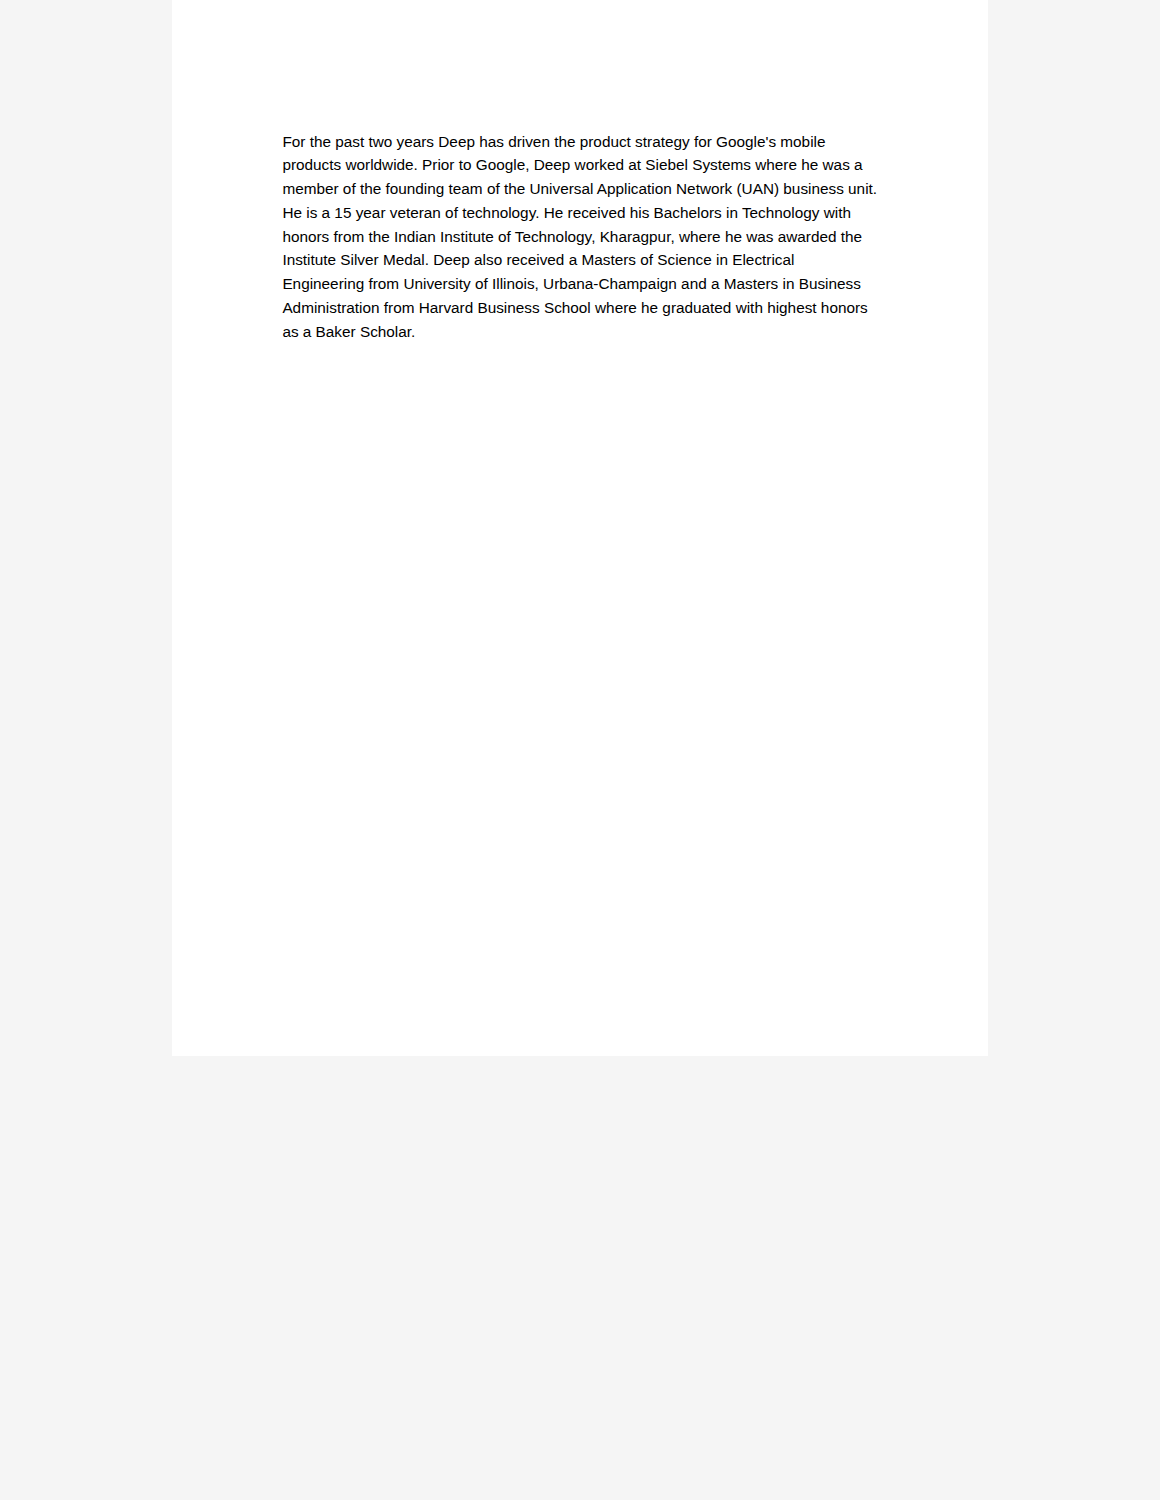For the past two years Deep has driven the product strategy for Google's mobile products worldwide. Prior to Google, Deep worked at Siebel Systems where he was a member of the founding team of the Universal Application Network (UAN) business unit. He is a 15 year veteran of technology. He received his Bachelors in Technology with honors from the Indian Institute of Technology, Kharagpur, where he was awarded the Institute Silver Medal. Deep also received a Masters of Science in Electrical Engineering from University of Illinois, Urbana-Champaign and a Masters in Business Administration from Harvard Business School where he graduated with highest honors as a Baker Scholar.